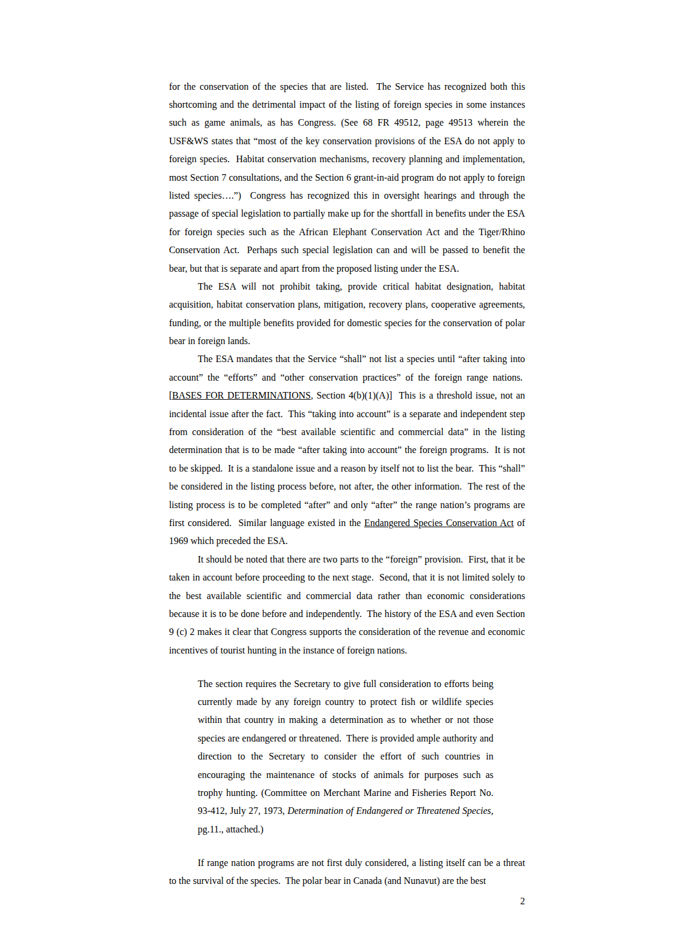for the conservation of the species that are listed. The Service has recognized both this shortcoming and the detrimental impact of the listing of foreign species in some instances such as game animals, as has Congress. (See 68 FR 49512, page 49513 wherein the USF&WS states that “most of the key conservation provisions of the ESA do not apply to foreign species. Habitat conservation mechanisms, recovery planning and implementation, most Section 7 consultations, and the Section 6 grant-in-aid program do not apply to foreign listed species….”) Congress has recognized this in oversight hearings and through the passage of special legislation to partially make up for the shortfall in benefits under the ESA for foreign species such as the African Elephant Conservation Act and the Tiger/Rhino Conservation Act. Perhaps such special legislation can and will be passed to benefit the bear, but that is separate and apart from the proposed listing under the ESA.
The ESA will not prohibit taking, provide critical habitat designation, habitat acquisition, habitat conservation plans, mitigation, recovery plans, cooperative agreements, funding, or the multiple benefits provided for domestic species for the conservation of polar bear in foreign lands.
The ESA mandates that the Service “shall” not list a species until “after taking into account” the “efforts” and “other conservation practices” of the foreign range nations. [BASES FOR DETERMINATIONS, Section 4(b)(1)(A)] This is a threshold issue, not an incidental issue after the fact. This “taking into account” is a separate and independent step from consideration of the “best available scientific and commercial data” in the listing determination that is to be made “after taking into account” the foreign programs. It is not to be skipped. It is a standalone issue and a reason by itself not to list the bear. This “shall” be considered in the listing process before, not after, the other information. The rest of the listing process is to be completed “after” and only “after” the range nation’s programs are first considered. Similar language existed in the Endangered Species Conservation Act of 1969 which preceded the ESA.
It should be noted that there are two parts to the “foreign” provision. First, that it be taken in account before proceeding to the next stage. Second, that it is not limited solely to the best available scientific and commercial data rather than economic considerations because it is to be done before and independently. The history of the ESA and even Section 9 (c) 2 makes it clear that Congress supports the consideration of the revenue and economic incentives of tourist hunting in the instance of foreign nations.
The section requires the Secretary to give full consideration to efforts being currently made by any foreign country to protect fish or wildlife species within that country in making a determination as to whether or not those species are endangered or threatened. There is provided ample authority and direction to the Secretary to consider the effort of such countries in encouraging the maintenance of stocks of animals for purposes such as trophy hunting. (Committee on Merchant Marine and Fisheries Report No. 93-412, July 27, 1973, Determination of Endangered or Threatened Species, pg.11., attached.)
If range nation programs are not first duly considered, a listing itself can be a threat to the survival of the species. The polar bear in Canada (and Nunavut) are the best
2